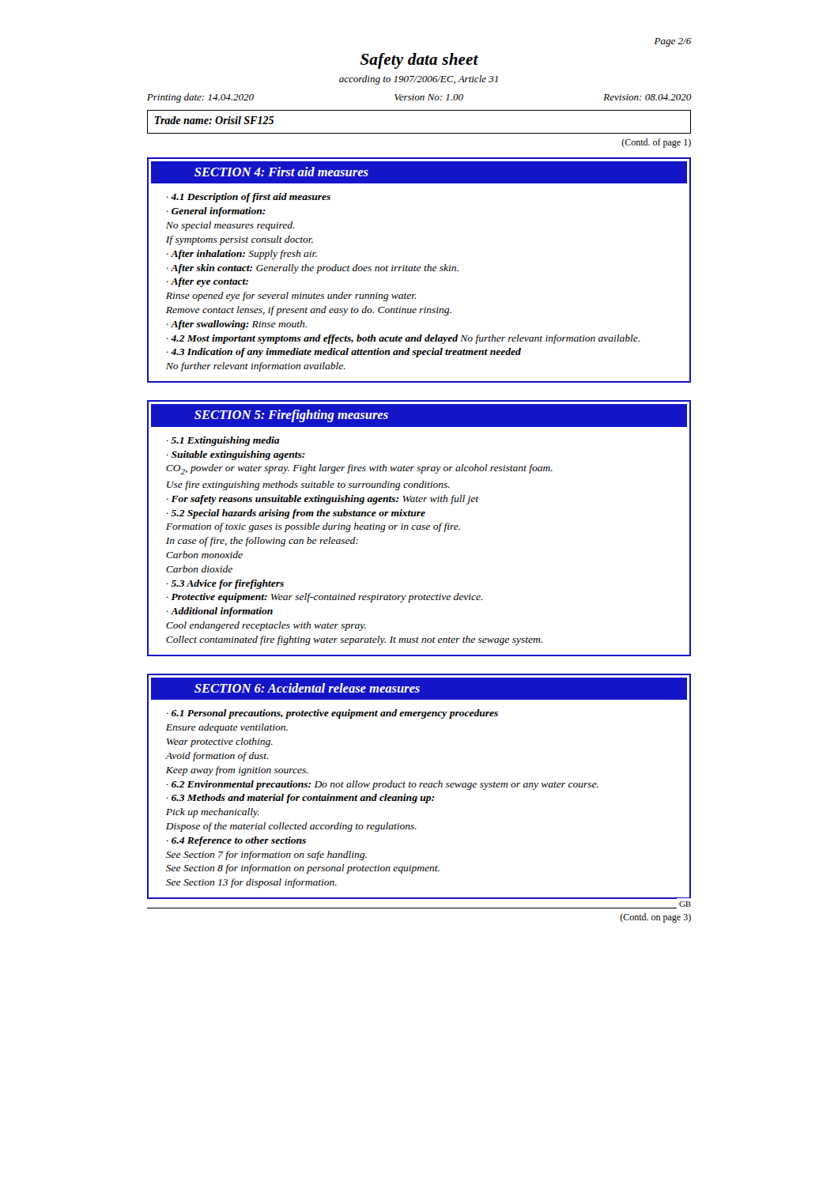Page 2/6
Safety data sheet
according to 1907/2006/EC, Article 31
Printing date: 14.04.2020 Version No: 1.00 Revision: 08.04.2020
Trade name: Orisil SF125
(Contd. of page 1)
SECTION 4: First aid measures
4.1 Description of first aid measures
General information:
No special measures required.
If symptoms persist consult doctor.
After inhalation: Supply fresh air.
After skin contact: Generally the product does not irritate the skin.
After eye contact:
Rinse opened eye for several minutes under running water.
Remove contact lenses, if present and easy to do. Continue rinsing.
After swallowing: Rinse mouth.
4.2 Most important symptoms and effects, both acute and delayed No further relevant information available.
4.3 Indication of any immediate medical attention and special treatment needed
No further relevant information available.
SECTION 5: Firefighting measures
5.1 Extinguishing media
Suitable extinguishing agents:
CO2, powder or water spray. Fight larger fires with water spray or alcohol resistant foam.
Use fire extinguishing methods suitable to surrounding conditions.
For safety reasons unsuitable extinguishing agents: Water with full jet
5.2 Special hazards arising from the substance or mixture
Formation of toxic gases is possible during heating or in case of fire.
In case of fire, the following can be released:
Carbon monoxide
Carbon dioxide
5.3 Advice for firefighters
Protective equipment: Wear self-contained respiratory protective device.
Additional information
Cool endangered receptacles with water spray.
Collect contaminated fire fighting water separately. It must not enter the sewage system.
SECTION 6: Accidental release measures
6.1 Personal precautions, protective equipment and emergency procedures
Ensure adequate ventilation.
Wear protective clothing.
Avoid formation of dust.
Keep away from ignition sources.
6.2 Environmental precautions: Do not allow product to reach sewage system or any water course.
6.3 Methods and material for containment and cleaning up:
Pick up mechanically.
Dispose of the material collected according to regulations.
6.4 Reference to other sections
See Section 7 for information on safe handling.
See Section 8 for information on personal protection equipment.
See Section 13 for disposal information.
GB
(Contd. on page 3)